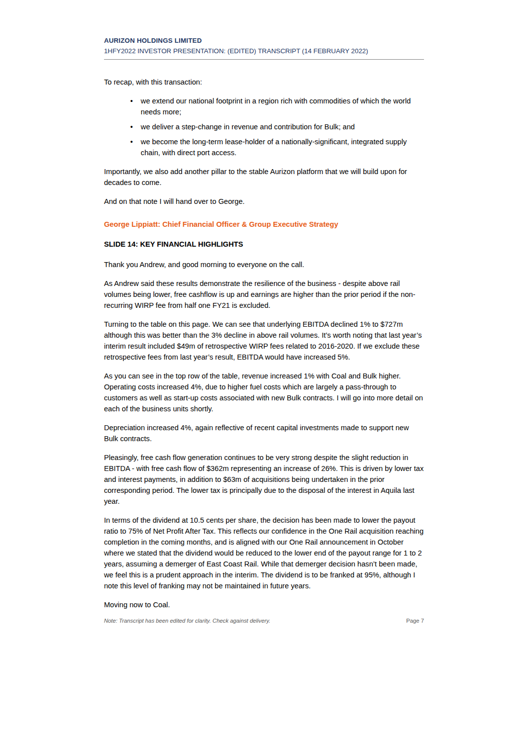AURIZON HOLDINGS LIMITED
1HFY2022 INVESTOR PRESENTATION: (EDITED) TRANSCRIPT (14 FEBRUARY 2022)
To recap, with this transaction:
we extend our national footprint in a region rich with commodities of which the world needs more;
we deliver a step-change in revenue and contribution for Bulk; and
we become the long-term lease-holder of a nationally-significant, integrated supply chain, with direct port access.
Importantly, we also add another pillar to the stable Aurizon platform that we will build upon for decades to come.
And on that note I will hand over to George.
George Lippiatt: Chief Financial Officer & Group Executive Strategy
SLIDE 14: KEY FINANCIAL HIGHLIGHTS
Thank you Andrew, and good morning to everyone on the call.
As Andrew said these results demonstrate the resilience of the business - despite above rail volumes being lower, free cashflow is up and earnings are higher than the prior period if the non-recurring WIRP fee from half one FY21 is excluded.
Turning to the table on this page. We can see that underlying EBITDA declined 1% to $727m although this was better than the 3% decline in above rail volumes. It’s worth noting that last year’s interim result included $49m of retrospective WIRP fees related to 2016-2020. If we exclude these retrospective fees from last year’s result, EBITDA would have increased 5%.
As you can see in the top row of the table, revenue increased 1% with Coal and Bulk higher. Operating costs increased 4%, due to higher fuel costs which are largely a pass-through to customers as well as start-up costs associated with new Bulk contracts. I will go into more detail on each of the business units shortly.
Depreciation increased 4%, again reflective of recent capital investments made to support new Bulk contracts.
Pleasingly, free cash flow generation continues to be very strong despite the slight reduction in EBITDA - with free cash flow of $362m representing an increase of 26%. This is driven by lower tax and interest payments, in addition to $63m of acquisitions being undertaken in the prior corresponding period. The lower tax is principally due to the disposal of the interest in Aquila last year.
In terms of the dividend at 10.5 cents per share, the decision has been made to lower the payout ratio to 75% of Net Profit After Tax. This reflects our confidence in the One Rail acquisition reaching completion in the coming months, and is aligned with our One Rail announcement in October where we stated that the dividend would be reduced to the lower end of the payout range for 1 to 2 years, assuming a demerger of East Coast Rail. While that demerger decision hasn’t been made, we feel this is a prudent approach in the interim. The dividend is to be franked at 95%, although I note this level of franking may not be maintained in future years.
Moving now to Coal.
Note: Transcript has been edited for clarity. Check against delivery. Page 7